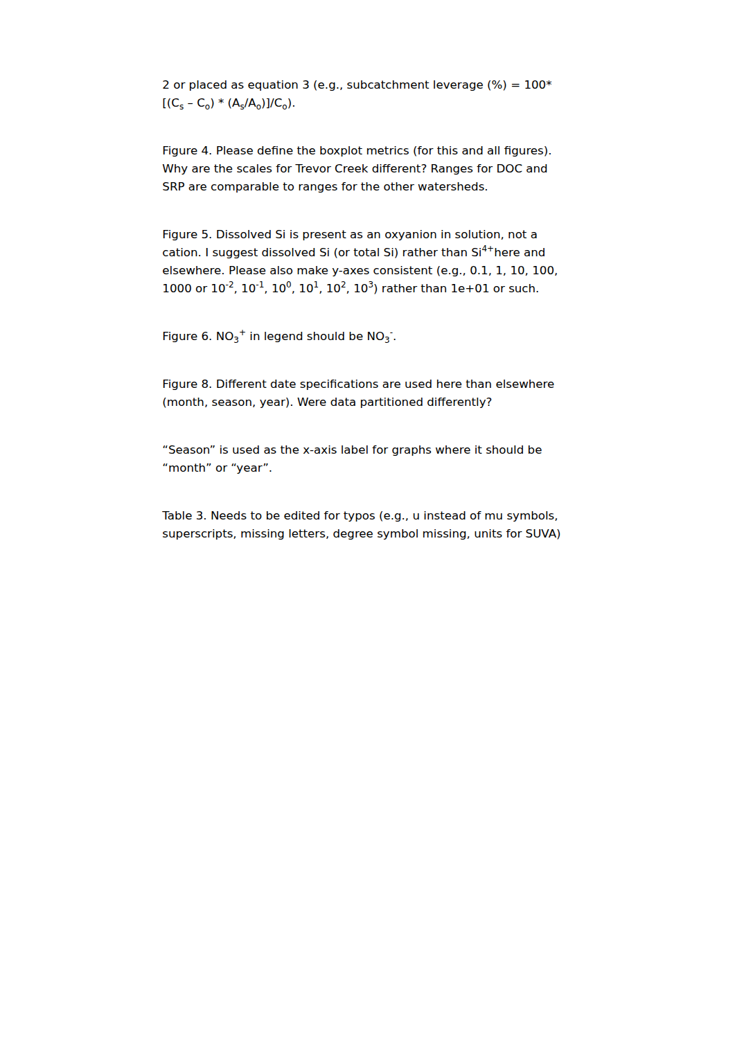2 or placed as equation 3 (e.g., subcatchment leverage (%) = 100*[(Cs – Co) * (As/Ao)]/Co).
Figure 4. Please define the boxplot metrics (for this and all figures). Why are the scales for Trevor Creek different? Ranges for DOC and SRP are comparable to ranges for the other watersheds.
Figure 5. Dissolved Si is present as an oxyanion in solution, not a cation. I suggest dissolved Si (or total Si) rather than Si4+here and elsewhere. Please also make y-axes consistent (e.g., 0.1, 1, 10, 100, 1000 or 10-2, 10-1, 100, 101, 102, 103) rather than 1e+01 or such.
Figure 6. NO3+ in legend should be NO3-.
Figure 8. Different date specifications are used here than elsewhere (month, season, year). Were data partitioned differently?
“Season” is used as the x-axis label for graphs where it should be “month” or “year”.
Table 3. Needs to be edited for typos (e.g., u instead of mu symbols, superscripts, missing letters, degree symbol missing, units for SUVA)